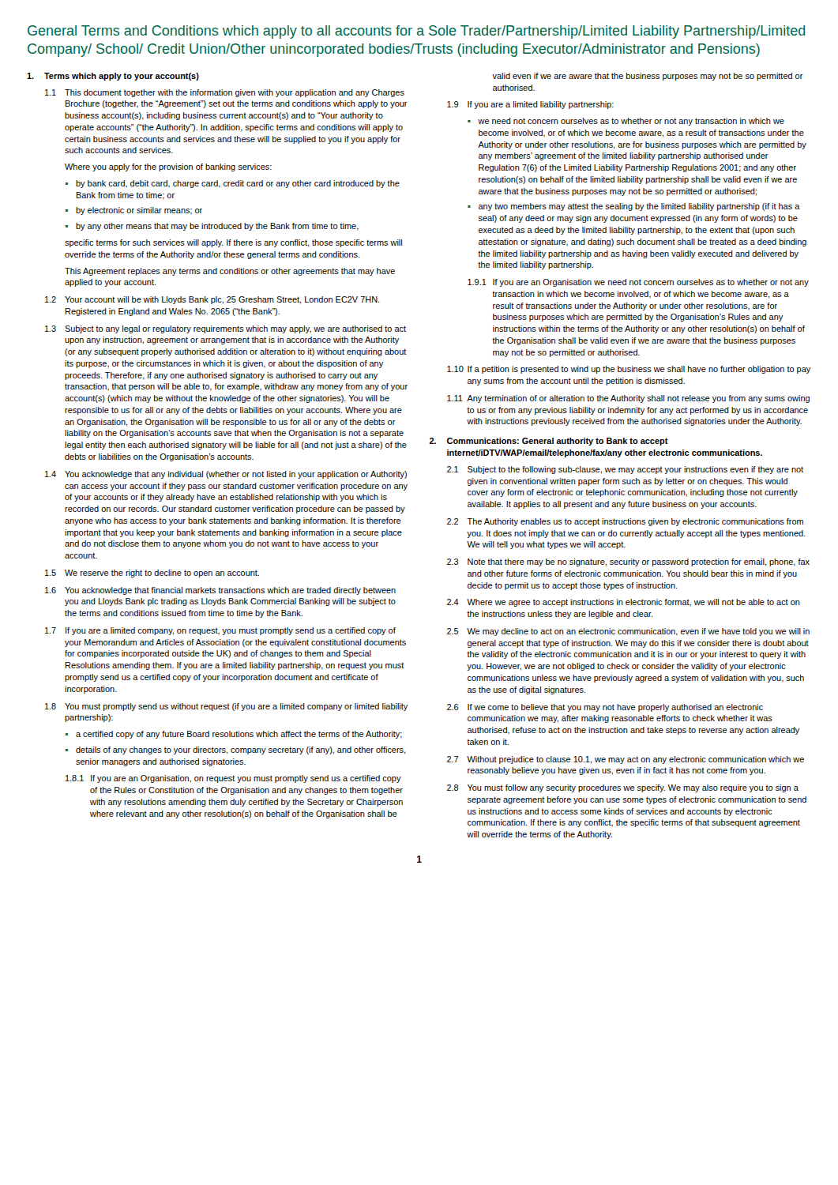General Terms and Conditions which apply to all accounts for a Sole Trader/Partnership/Limited Liability Partnership/Limited Company/ School/ Credit Union/Other unincorporated bodies/Trusts (including Executor/Administrator and Pensions)
Terms which apply to your account(s)
1.1
This document together with the information given with your application and any Charges Brochure (together, the “Agreement”) set out the terms and conditions which apply to your business account(s), including business current account(s) and to “Your authority to operate accounts” (“the Authority”). In addition, specific terms and conditions will apply to certain business accounts and services and these will be supplied to you if you apply for such accounts and services.
Where you apply for the provision of banking services:
by bank card, debit card, charge card, credit card or any other card introduced by the Bank from time to time; or
by electronic or similar means; or
by any other means that may be introduced by the Bank from time to time,
specific terms for such services will apply. If there is any conflict, those specific terms will override the terms of the Authority and/or these general terms and conditions.
This Agreement replaces any terms and conditions or other agreements that may have applied to your account.
1.2 Your account will be with Lloyds Bank plc, 25 Gresham Street, London EC2V 7HN. Registered in England and Wales No. 2065 (“the Bank”).
1.3 Subject to any legal or regulatory requirements which may apply, we are authorised to act upon any instruction, agreement or arrangement that is in accordance with the Authority (or any subsequent properly authorised addition or alteration to it) without enquiring about its purpose, or the circumstances in which it is given, or about the disposition of any proceeds. Therefore, if any one authorised signatory is authorised to carry out any transaction, that person will be able to, for example, withdraw any money from any of your account(s) (which may be without the knowledge of the other signatories). You will be responsible to us for all or any of the debts or liabilities on your accounts. Where you are an Organisation, the Organisation will be responsible to us for all or any of the debts or liability on the Organisation’s accounts save that when the Organisation is not a separate legal entity then each authorised signatory will be liable for all (and not just a share) of the debts or liabilities on the Organisation’s accounts.
1.4 You acknowledge that any individual (whether or not listed in your application or Authority) can access your account if they pass our standard customer verification procedure on any of your accounts or if they already have an established relationship with you which is recorded on our records. Our standard customer verification procedure can be passed by anyone who has access to your bank statements and banking information. It is therefore important that you keep your bank statements and banking information in a secure place and do not disclose them to anyone whom you do not want to have access to your account.
1.5 We reserve the right to decline to open an account.
1.6 You acknowledge that financial markets transactions which are traded directly between you and Lloyds Bank plc trading as Lloyds Bank Commercial Banking will be subject to the terms and conditions issued from time to time by the Bank.
1.7 If you are a limited company, on request, you must promptly send us a certified copy of your Memorandum and Articles of Association (or the equivalent constitutional documents for companies incorporated outside the UK) and of changes to them and Special Resolutions amending them. If you are a limited liability partnership, on request you must promptly send us a certified copy of your incorporation document and certificate of incorporation.
1.8 You must promptly send us without request (if you are a limited company or limited liability partnership):
a certified copy of any future Board resolutions which affect the terms of the Authority;
details of any changes to your directors, company secretary (if any), and other officers, senior managers and authorised signatories.
1.8.1 If you are an Organisation, on request you must promptly send us a certified copy of the Rules or Constitution of the Organisation and any changes to them together with any resolutions amending them duly certified by the Secretary or Chairperson where relevant and any other resolution(s) on behalf of the Organisation shall be valid even if we are aware that the business purposes may not be so permitted or authorised.
1.9 If you are a limited liability partnership:
we need not concern ourselves as to whether or not any transaction in which we become involved, or of which we become aware, as a result of transactions under the Authority or under other resolutions, are for business purposes which are permitted by any members’ agreement of the limited liability partnership authorised under Regulation 7(6) of the Limited Liability Partnership Regulations 2001; and any other resolution(s) on behalf of the limited liability partnership shall be valid even if we are aware that the business purposes may not be so permitted or authorised;
any two members may attest the sealing by the limited liability partnership (if it has a seal) of any deed or may sign any document expressed (in any form of words) to be executed as a deed by the limited liability partnership, to the extent that (upon such attestation or signature, and dating) such document shall be treated as a deed binding the limited liability partnership and as having been validly executed and delivered by the limited liability partnership.
1.9.1 If you are an Organisation we need not concern ourselves as to whether or not any transaction in which we become involved, or of which we become aware, as a result of transactions under the Authority or under other resolutions, are for business purposes which are permitted by the Organisation’s Rules and any instructions within the terms of the Authority or any other resolution(s) on behalf of the Organisation shall be valid even if we are aware that the business purposes may not be so permitted or authorised.
1.10 If a petition is presented to wind up the business we shall have no further obligation to pay any sums from the account until the petition is dismissed.
1.11 Any termination of or alteration to the Authority shall not release you from any sums owing to us or from any previous liability or indemnity for any act performed by us in accordance with instructions previously received from the authorised signatories under the Authority.
Communications: General authority to Bank to accept internet/iDTV/WAP/email/telephone/fax/any other electronic communications.
2.1 Subject to the following sub-clause, we may accept your instructions even if they are not given in conventional written paper form such as by letter or on cheques. This would cover any form of electronic or telephonic communication, including those not currently available. It applies to all present and any future business on your accounts.
2.2 The Authority enables us to accept instructions given by electronic communications from you. It does not imply that we can or do currently actually accept all the types mentioned. We will tell you what types we will accept.
2.3 Note that there may be no signature, security or password protection for email, phone, fax and other future forms of electronic communication. You should bear this in mind if you decide to permit us to accept those types of instruction.
2.4 Where we agree to accept instructions in electronic format, we will not be able to act on the instructions unless they are legible and clear.
2.5 We may decline to act on an electronic communication, even if we have told you we will in general accept that type of instruction. We may do this if we consider there is doubt about the validity of the electronic communication and it is in our or your interest to query it with you. However, we are not obliged to check or consider the validity of your electronic communications unless we have previously agreed a system of validation with you, such as the use of digital signatures.
2.6 If we come to believe that you may not have properly authorised an electronic communication we may, after making reasonable efforts to check whether it was authorised, refuse to act on the instruction and take steps to reverse any action already taken on it.
2.7 Without prejudice to clause 10.1, we may act on any electronic communication which we reasonably believe you have given us, even if in fact it has not come from you.
2.8 You must follow any security procedures we specify. We may also require you to sign a separate agreement before you can use some types of electronic communication to send us instructions and to access some kinds of services and accounts by electronic communication. If there is any conflict, the specific terms of that subsequent agreement will override the terms of the Authority.
1